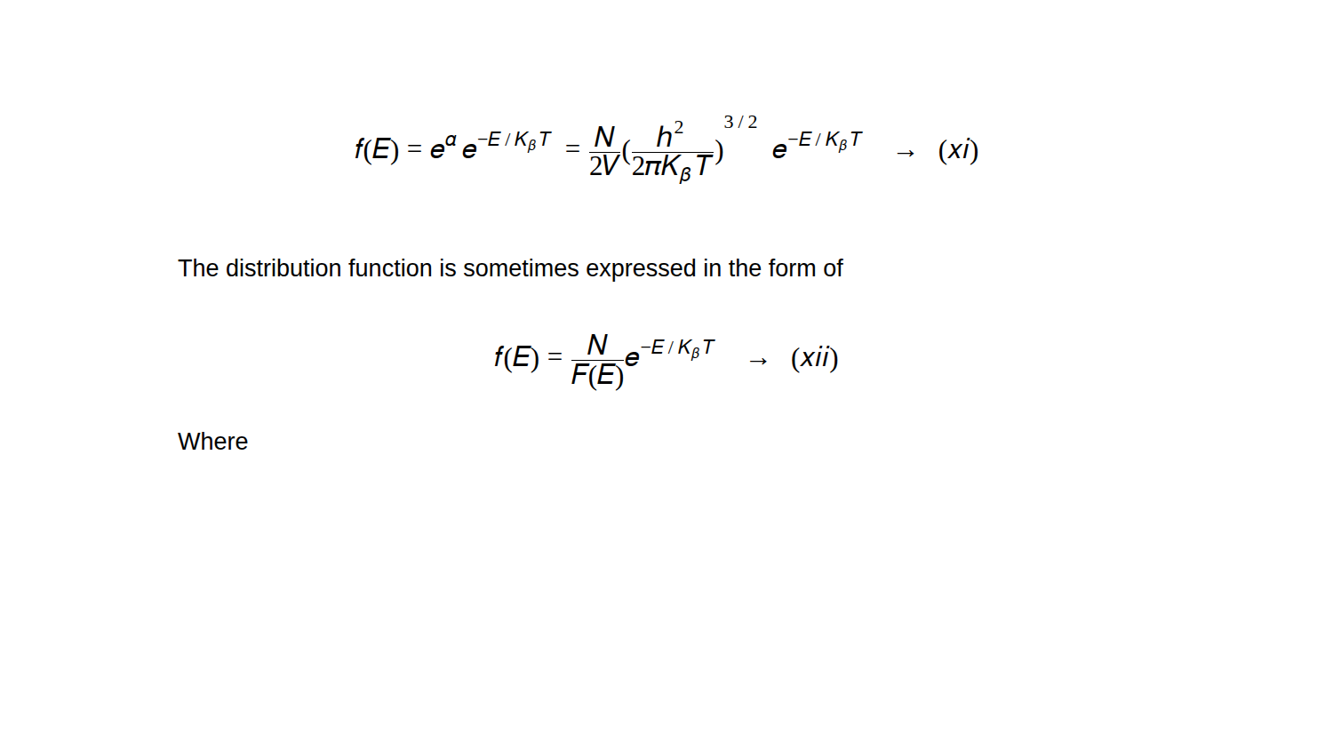f(E) = eα e−E/KβT = N2V ( h2 2πKβT ) 3/2 e−E/KβT → (xi)
The distribution function is sometimes expressed in the form of
f(E) = NF(E) e−E/KβT → (xii)
Where